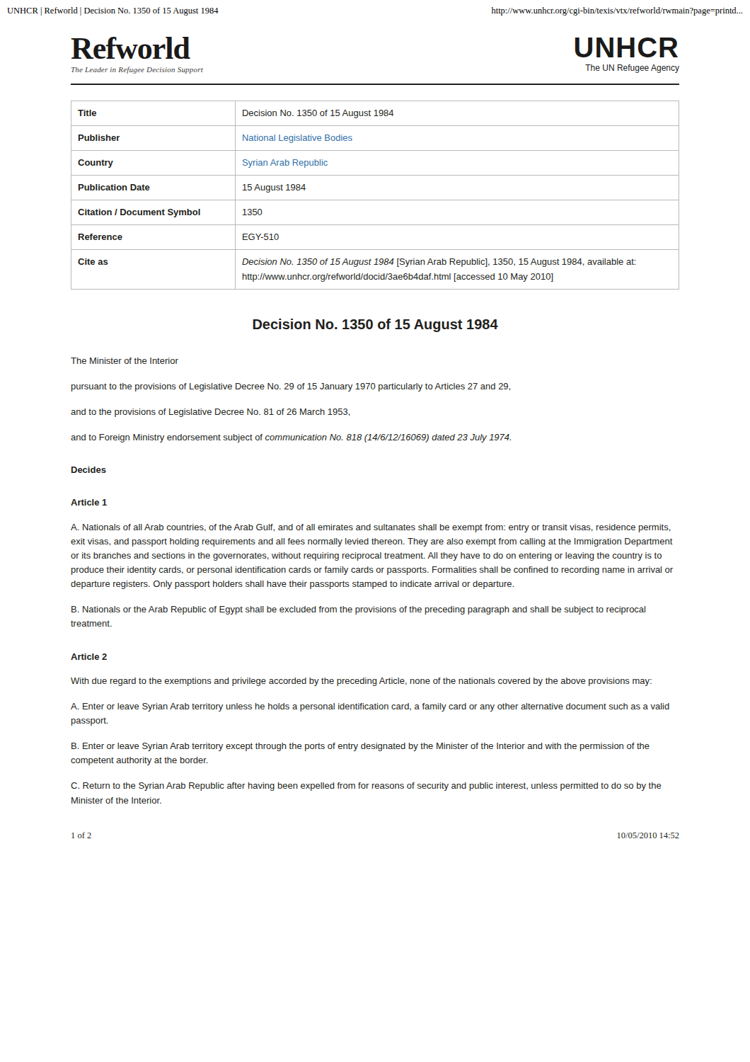UNHCR | Refworld | Decision No. 1350 of 15 August 1984 http://www.unhcr.org/cgi-bin/texis/vtx/refworld/rwmain?page=printd...
Refworld
The Leader in Refugee Decision Support
UNHCR
The UN Refugee Agency
| Title | Decision No. 1350 of 15 August 1984 |
| Publisher | National Legislative Bodies |
| Country | Syrian Arab Republic |
| Publication Date | 15 August 1984 |
| Citation / Document Symbol | 1350 |
| Reference | EGY-510 |
| Cite as | Decision No. 1350 of 15 August 1984 [Syrian Arab Republic], 1350, 15 August 1984, available at: http://www.unhcr.org/refworld/docid/3ae6b4daf.html [accessed 10 May 2010] |
Decision No. 1350 of 15 August 1984
The Minister of the Interior
pursuant to the provisions of Legislative Decree No. 29 of 15 January 1970 particularly to Articles 27 and 29,
and to the provisions of Legislative Decree No. 81 of 26 March 1953,
and to Foreign Ministry endorsement subject of communication No. 818 (14/6/12/16069) dated 23 July 1974.
Decides
Article 1
A. Nationals of all Arab countries, of the Arab Gulf, and of all emirates and sultanates shall be exempt from: entry or transit visas, residence permits, exit visas, and passport holding requirements and all fees normally levied thereon. They are also exempt from calling at the Immigration Department or its branches and sections in the governorates, without requiring reciprocal treatment. All they have to do on entering or leaving the country is to produce their identity cards, or personal identification cards or family cards or passports. Formalities shall be confined to recording name in arrival or departure registers. Only passport holders shall have their passports stamped to indicate arrival or departure.
B. Nationals or the Arab Republic of Egypt shall be excluded from the provisions of the preceding paragraph and shall be subject to reciprocal treatment.
Article 2
With due regard to the exemptions and privilege accorded by the preceding Article, none of the nationals covered by the above provisions may:
A. Enter or leave Syrian Arab territory unless he holds a personal identification card, a family card or any other alternative document such as a valid passport.
B. Enter or leave Syrian Arab territory except through the ports of entry designated by the Minister of the Interior and with the permission of the competent authority at the border.
C. Return to the Syrian Arab Republic after having been expelled from for reasons of security and public interest, unless permitted to do so by the Minister of the Interior.
1 of 2 10/05/2010 14:52